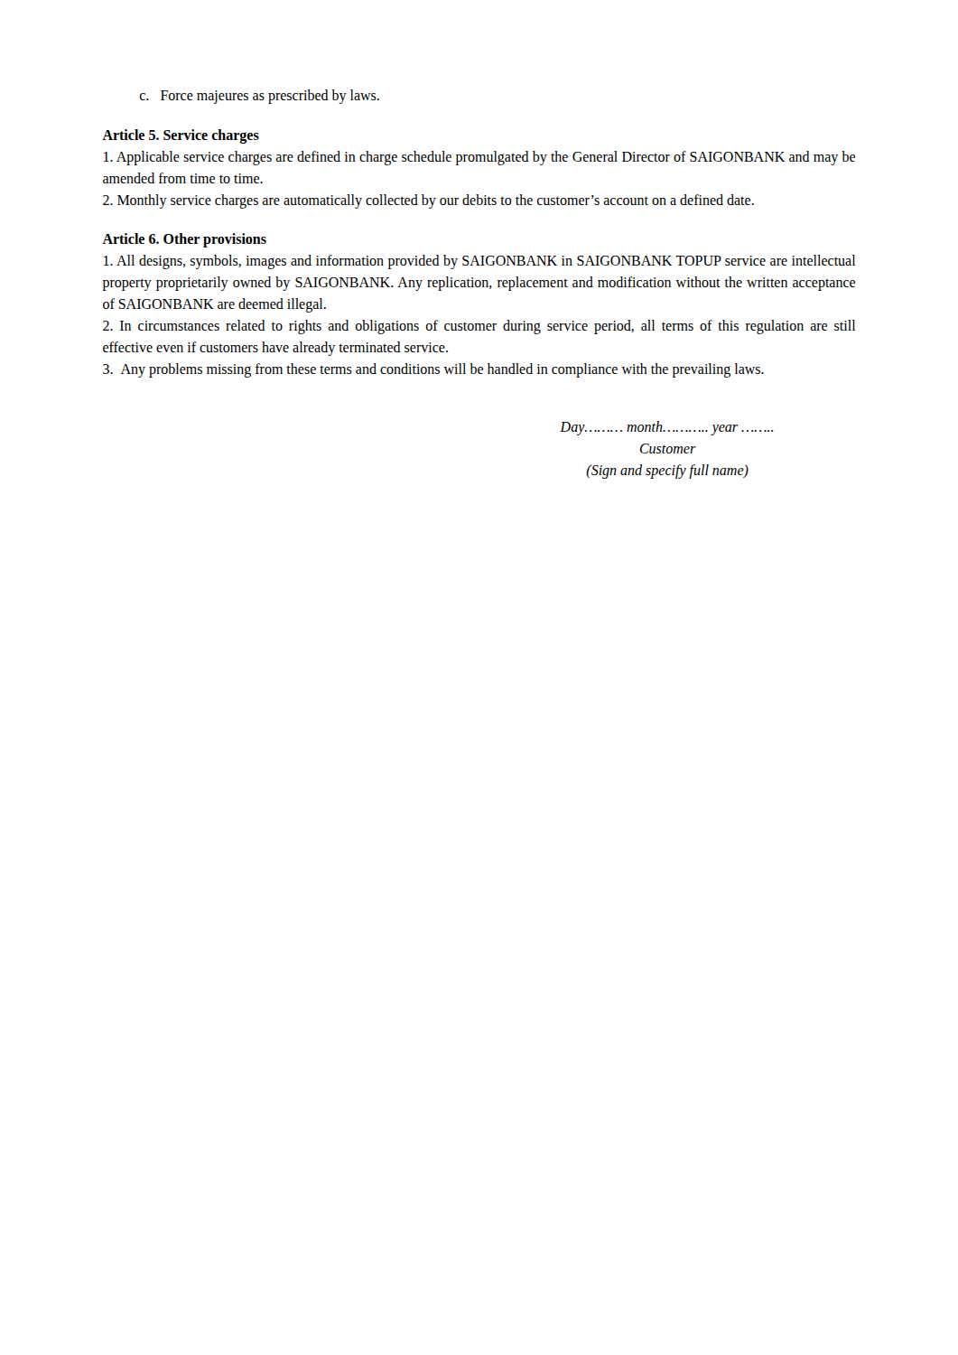Force majeures as prescribed by laws.
Article 5. Service charges
1. Applicable service charges are defined in charge schedule promulgated by the General Director of SAIGONBANK and may be amended from time to time.
2. Monthly service charges are automatically collected by our debits to the customer’s account on a defined date.
Article 6. Other provisions
1. All designs, symbols, images and information provided by SAIGONBANK in SAIGONBANK TOPUP service are intellectual property proprietarily owned by SAIGONBANK. Any replication, replacement and modification without the written acceptance of SAIGONBANK are deemed illegal.
2. In circumstances related to rights and obligations of customer during service period, all terms of this regulation are still effective even if customers have already terminated service.
3. Any problems missing from these terms and conditions will be handled in compliance with the prevailing laws.
Day……… month……….. year …….. Customer (Sign and specify full name)